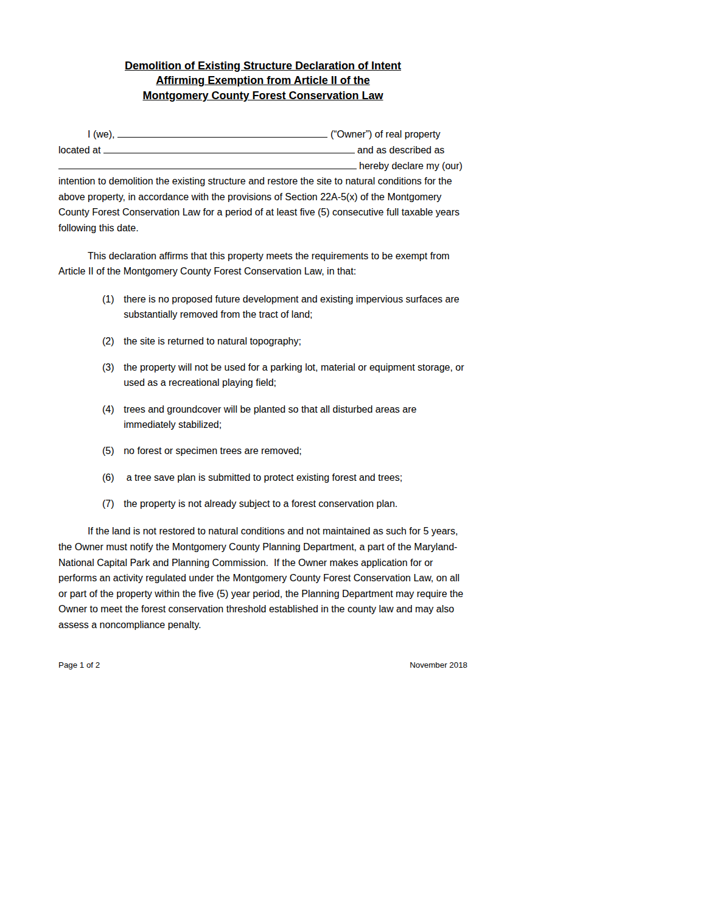Demolition of Existing Structure Declaration of Intent
Affirming Exemption from Article II of the
Montgomery County Forest Conservation Law
I (we), (“Owner”) of real property located at and as described as hereby declare my (our) intention to demolition the existing structure and restore the site to natural conditions for the above property, in accordance with the provisions of Section 22A-5(x) of the Montgomery County Forest Conservation Law for a period of at least five (5) consecutive full taxable years following this date.
This declaration affirms that this property meets the requirements to be exempt from Article II of the Montgomery County Forest Conservation Law, in that:
(1) there is no proposed future development and existing impervious surfaces are substantially removed from the tract of land;
(2) the site is returned to natural topography;
(3) the property will not be used for a parking lot, material or equipment storage, or used as a recreational playing field;
(4) trees and groundcover will be planted so that all disturbed areas are immediately stabilized;
(5) no forest or specimen trees are removed;
(6) a tree save plan is submitted to protect existing forest and trees;
(7) the property is not already subject to a forest conservation plan.
If the land is not restored to natural conditions and not maintained as such for 5 years, the Owner must notify the Montgomery County Planning Department, a part of the Maryland-National Capital Park and Planning Commission. If the Owner makes application for or performs an activity regulated under the Montgomery County Forest Conservation Law, on all or part of the property within the five (5) year period, the Planning Department may require the Owner to meet the forest conservation threshold established in the county law and may also assess a noncompliance penalty.
Page 1 of 2 November 2018